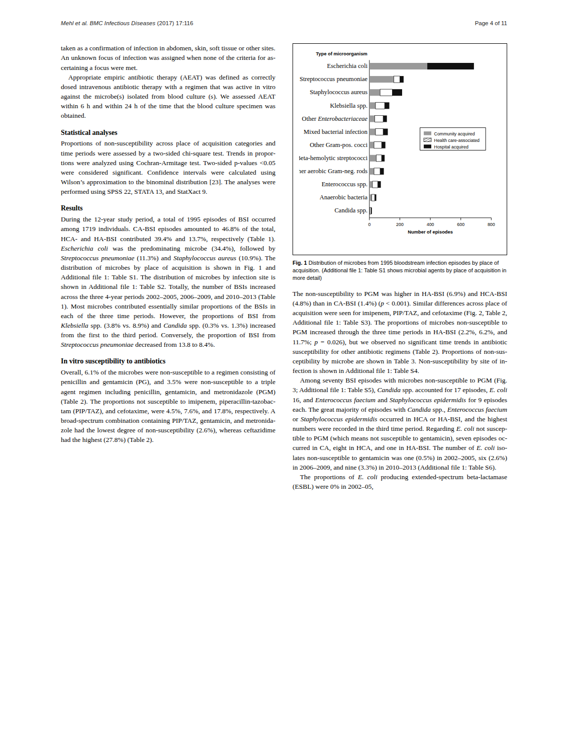Mehl et al. BMC Infectious Diseases (2017) 17:116
Page 4 of 11
taken as a confirmation of infection in abdomen, skin, soft tissue or other sites. An unknown focus of infection was assigned when none of the criteria for ascertaining a focus were met.
Appropriate empiric antibiotic therapy (AEAT) was defined as correctly dosed intravenous antibiotic therapy with a regimen that was active in vitro against the microbe(s) isolated from blood culture (s). We assessed AEAT within 6 h and within 24 h of the time that the blood culture specimen was obtained.
Statistical analyses
Proportions of non-susceptibility across place of acquisition categories and time periods were assessed by a two-sided chi-square test. Trends in proportions were analyzed using Cochran-Armitage test. Two-sided p-values <0.05 were considered significant. Confidence intervals were calculated using Wilson’s approximation to the binominal distribution [23]. The analyses were performed using SPSS 22, STATA 13, and StatXact 9.
Results
During the 12-year study period, a total of 1995 episodes of BSI occurred among 1719 individuals. CA-BSI episodes amounted to 46.8% of the total, HCA- and HA-BSI contributed 39.4% and 13.7%, respectively (Table 1). Escherichia coli was the predominating microbe (34.4%), followed by Streptococcus pneumoniae (11.3%) and Staphylococcus aureus (10.9%). The distribution of microbes by place of acquisition is shown in Fig. 1 and Additional file 1: Table S1. The distribution of microbes by infection site is shown in Additional file 1: Table S2. Totally, the number of BSIs increased across the three 4-year periods 2002–2005, 2006–2009, and 2010–2013 (Table 1). Most microbes contributed essentially similar proportions of the BSIs in each of the three time periods. However, the proportions of BSI from Klebsiella spp. (3.8% vs. 8.9%) and Candida spp. (0.3% vs. 1.3%) increased from the first to the third period. Conversely, the proportion of BSI from Streptococcus pneumoniae decreased from 13.8 to 8.4%.
In vitro susceptibility to antibiotics
Overall, 6.1% of the microbes were non-susceptible to a regimen consisting of penicillin and gentamicin (PG), and 3.5% were non-susceptible to a triple agent regimen including penicillin, gentamicin, and metronidazole (PGM) (Table 2). The proportions not susceptible to imipenem, piperacillin-tazobactam (PIP/TAZ), and cefotaxime, were 4.5%, 7.6%, and 17.8%, respectively. A broad-spectrum combination containing PIP/TAZ, gentamicin, and metronidazole had the lowest degree of non-susceptibility (2.6%), whereas ceftazidime had the highest (27.8%) (Table 2).
Type of microorganism 0 200 400 600 800 Number of episodes Row 1: E. coli CA 380, HCA 0 (thin), HA 306 Escherichia coli Streptococcus pneumoniae Staphylococcus aureus Klebsiella spp. Other Enterobacteriaceae Mixed bacterial infection Other Gram-pos. cocci Beta-hemolytic streptococci Other aerobic Gram-neg. rods Enterococcus spp. Anaerobic bacteria Candida spp. Community acquired Health care-associated Hospital acquired
Fig. 1 Distribution of microbes from 1995 bloodstream infection episodes by place of acquisition. (Additional file 1: Table S1 shows microbial agents by place of acquisition in more detail)
The non-susceptibility to PGM was higher in HA-BSI (6.9%) and HCA-BSI (4.8%) than in CA-BSI (1.4%) (p < 0.001). Similar differences across place of acquisition were seen for imipenem, PIP/TAZ, and cefotaxime (Fig. 2, Table 2, Additional file 1: Table S3). The proportions of microbes non-susceptible to PGM increased through the three time periods in HA-BSI (2.2%, 6.2%, and 11.7%; p = 0.026), but we observed no significant time trends in antibiotic susceptibility for other antibiotic regimens (Table 2). Proportions of non-susceptibility by microbe are shown in Table 3. Non-susceptibility by site of infection is shown in Additional file 1: Table S4.
Among seventy BSI episodes with microbes non-susceptible to PGM (Fig. 3; Additional file 1: Table S5), Candida spp. accounted for 17 episodes, E. coli 16, and Enterococcus faecium and Staphylococcus epidermidis for 9 episodes each. The great majority of episodes with Candida spp., Enterococcus faecium or Staphylococcus epidermidis occurred in HCA or HA-BSI, and the highest numbers were recorded in the third time period. Regarding E. coli not susceptible to PGM (which means not susceptible to gentamicin), seven episodes occurred in CA, eight in HCA, and one in HA-BSI. The number of E. coli isolates non-susceptible to gentamicin was one (0.5%) in 2002–2005, six (2.6%) in 2006–2009, and nine (3.3%) in 2010–2013 (Additional file 1: Table S6).
The proportions of E. coli producing extended-spectrum beta-lactamase (ESBL) were 0% in 2002–05,